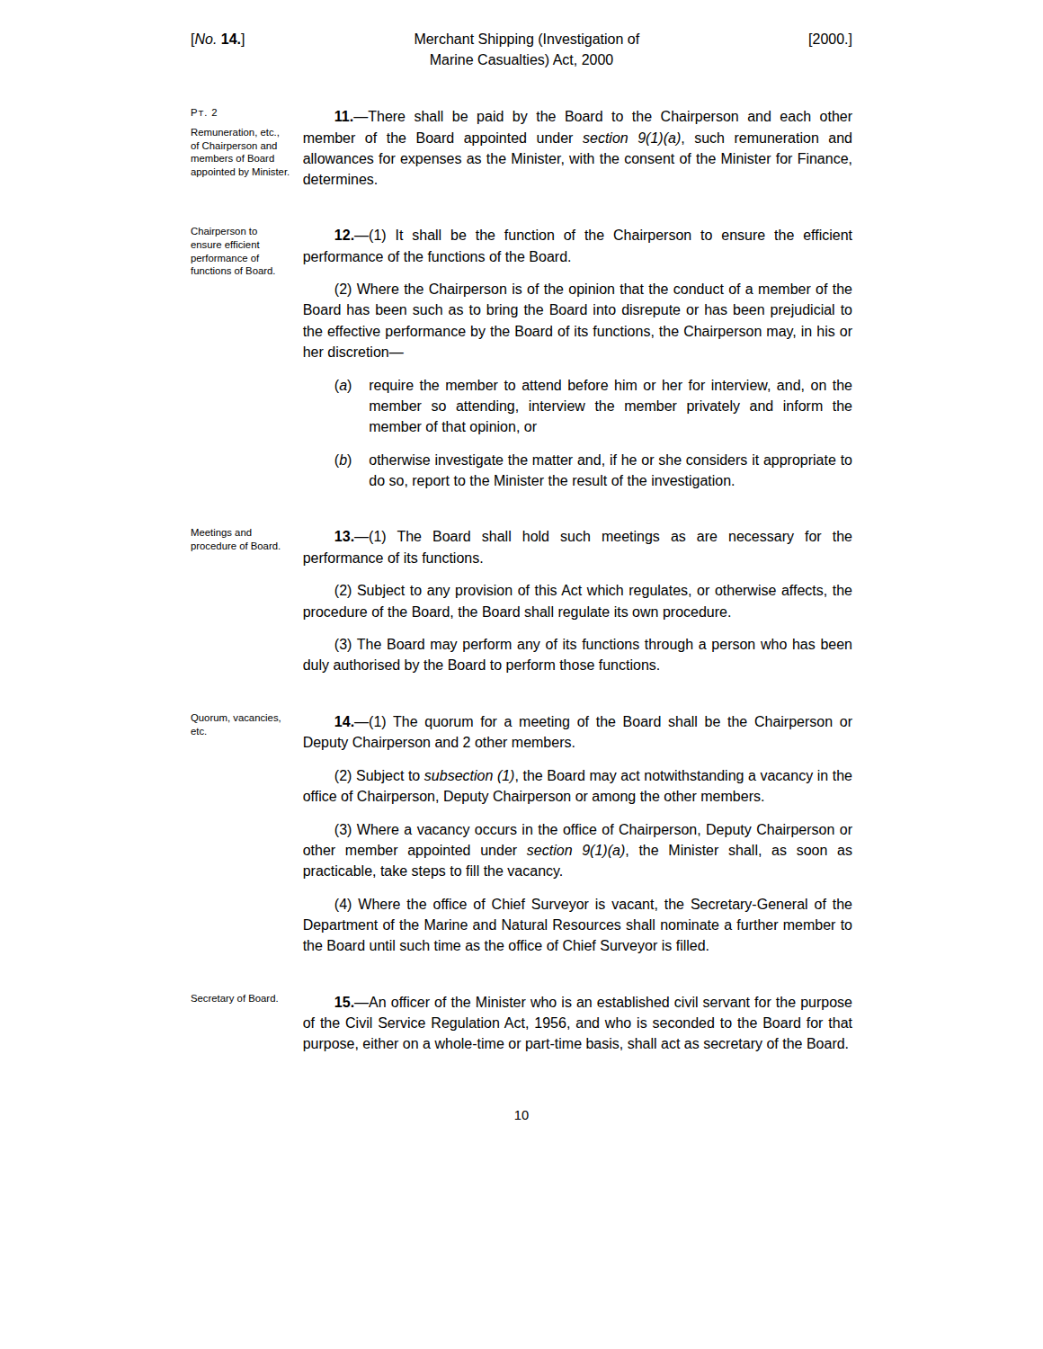[No. 14.] Merchant Shipping (Investigation of [2000.]
Marine Casualties) Act, 2000
PT. 2
Remuneration, etc., of Chairperson and members of Board appointed by Minister.
11.—There shall be paid by the Board to the Chairperson and each other member of the Board appointed under section 9(1)(a), such remuneration and allowances for expenses as the Minister, with the consent of the Minister for Finance, determines.
Chairperson to ensure efficient performance of functions of Board.
12.—(1) It shall be the function of the Chairperson to ensure the efficient performance of the functions of the Board.
(2) Where the Chairperson is of the opinion that the conduct of a member of the Board has been such as to bring the Board into disrepute or has been prejudicial to the effective performance by the Board of its functions, the Chairperson may, in his or her discretion—
(a) require the member to attend before him or her for interview, and, on the member so attending, interview the member privately and inform the member of that opinion, or
(b) otherwise investigate the matter and, if he or she considers it appropriate to do so, report to the Minister the result of the investigation.
Meetings and procedure of Board.
13.—(1) The Board shall hold such meetings as are necessary for the performance of its functions.
(2) Subject to any provision of this Act which regulates, or otherwise affects, the procedure of the Board, the Board shall regulate its own procedure.
(3) The Board may perform any of its functions through a person who has been duly authorised by the Board to perform those functions.
Quorum, vacancies, etc.
14.—(1) The quorum for a meeting of the Board shall be the Chairperson or Deputy Chairperson and 2 other members.
(2) Subject to subsection (1), the Board may act notwithstanding a vacancy in the office of Chairperson, Deputy Chairperson or among the other members.
(3) Where a vacancy occurs in the office of Chairperson, Deputy Chairperson or other member appointed under section 9(1)(a), the Minister shall, as soon as practicable, take steps to fill the vacancy.
(4) Where the office of Chief Surveyor is vacant, the Secretary-General of the Department of the Marine and Natural Resources shall nominate a further member to the Board until such time as the office of Chief Surveyor is filled.
Secretary of Board.
15.—An officer of the Minister who is an established civil servant for the purpose of the Civil Service Regulation Act, 1956, and who is seconded to the Board for that purpose, either on a whole-time or part-time basis, shall act as secretary of the Board.
10